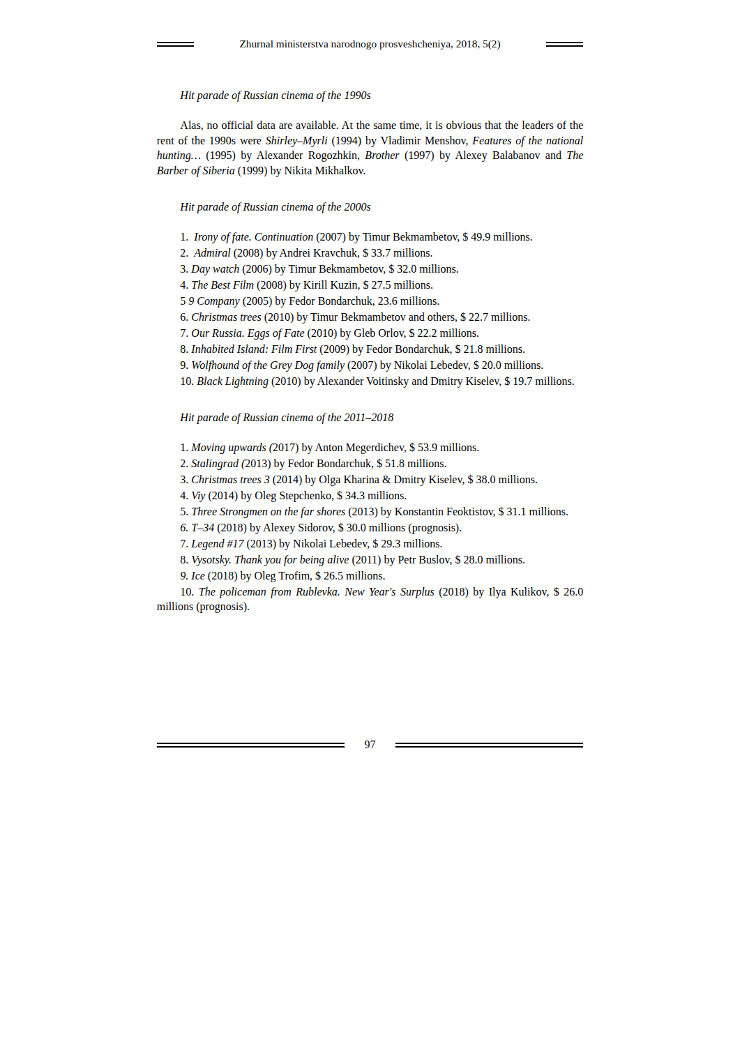Zhurnal ministerstva narodnogo prosveshcheniya, 2018, 5(2)
Hit parade of Russian cinema of the 1990s
Alas, no official data are available. At the same time, it is obvious that the leaders of the rent of the 1990s were Shirley–Myrli (1994) by Vladimir Menshov, Features of the national hunting… (1995) by Alexander Rogozhkin, Brother (1997) by Alexey Balabanov and The Barber of Siberia (1999) by Nikita Mikhalkov.
Hit parade of Russian cinema of the 2000s
1. Irony of fate. Continuation (2007) by Timur Bekmambetov, $ 49.9 millions.
2. Admiral (2008) by Andrei Kravchuk, $ 33.7 millions.
3. Day watch (2006) by Timur Bekmambetov, $ 32.0 millions.
4. The Best Film (2008) by Kirill Kuzin, $ 27.5 millions.
5 9 Company (2005) by Fedor Bondarchuk, 23.6 millions.
6. Christmas trees (2010) by Timur Bekmambetov and others, $ 22.7 millions.
7. Our Russia. Eggs of Fate (2010) by Gleb Orlov, $ 22.2 millions.
8. Inhabited Island: Film First (2009) by Fedor Bondarchuk, $ 21.8 millions.
9. Wolfhound of the Grey Dog family (2007) by Nikolai Lebedev, $ 20.0 millions.
10. Black Lightning (2010) by Alexander Voitinsky and Dmitry Kiselev, $ 19.7 millions.
Hit parade of Russian cinema of the 2011–2018
1. Moving upwards (2017) by Anton Megerdichev, $ 53.9 millions.
2. Stalingrad (2013) by Fedor Bondarchuk, $ 51.8 millions.
3. Christmas trees 3 (2014) by Olga Kharina & Dmitry Kiselev, $ 38.0 millions.
4. Viy (2014) by Oleg Stepchenko, $ 34.3 millions.
5. Three Strongmen on the far shores (2013) by Konstantin Feoktistov, $ 31.1 millions.
6. T–34 (2018) by Alexey Sidorov, $ 30.0 millions (prognosis).
7. Legend #17 (2013) by Nikolai Lebedev, $ 29.3 millions.
8. Vysotsky. Thank you for being alive (2011) by Petr Buslov, $ 28.0 millions.
9. Ice (2018) by Oleg Trofim, $ 26.5 millions.
10. The policeman from Rublevka. New Year's Surplus (2018) by Ilya Kulikov, $ 26.0 millions (prognosis).
97